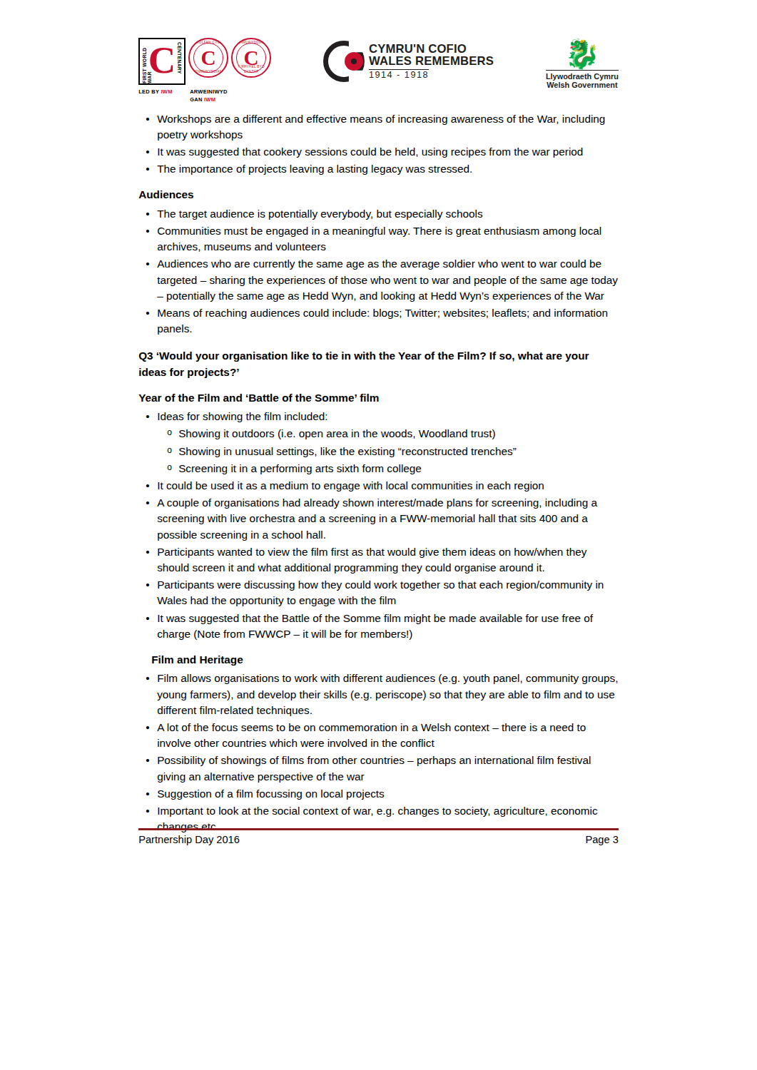First World War C Centenary
Canolfan Cymru C Canmlwyddiant
Canmlwyddiant C Y Rhyfel Byd Cyntaf
LED BY IWM ARWEINIWYD
GAN IWM
CYMRU'N COFIO
WALES REMEMBERS
1914 - 1918
🐉
Llywodraeth Cymru
Welsh Government
Workshops are a different and effective means of increasing awareness of the War, including poetry workshops
It was suggested that cookery sessions could be held, using recipes from the war period
The importance of projects leaving a lasting legacy was stressed.
Audiences
The target audience is potentially everybody, but especially schools
Communities must be engaged in a meaningful way. There is great enthusiasm among local archives, museums and volunteers
Audiences who are currently the same age as the average soldier who went to war could be targeted – sharing the experiences of those who went to war and people of the same age today – potentially the same age as Hedd Wyn, and looking at Hedd Wyn’s experiences of the War
Means of reaching audiences could include: blogs; Twitter; websites; leaflets; and information panels.
Q3 ‘Would your organisation like to tie in with the Year of the Film? If so, what are your ideas for projects?’
Year of the Film and ‘Battle of the Somme’ film
Ideas for showing the film included:
Showing it outdoors (i.e. open area in the woods, Woodland trust)
Showing in unusual settings, like the existing “reconstructed trenches”
Screening it in a performing arts sixth form college
It could be used it as a medium to engage with local communities in each region
A couple of organisations had already shown interest/made plans for screening, including a screening with live orchestra and a screening in a FWW-memorial hall that sits 400 and a possible screening in a school hall.
Participants wanted to view the film first as that would give them ideas on how/when they should screen it and what additional programming they could organise around it.
Participants were discussing how they could work together so that each region/community in Wales had the opportunity to engage with the film
It was suggested that the Battle of the Somme film might be made available for use free of charge (Note from FWWCP – it will be for members!)
Film and Heritage
Film allows organisations to work with different audiences (e.g. youth panel, community groups, young farmers), and develop their skills (e.g. periscope) so that they are able to film and to use different film-related techniques.
A lot of the focus seems to be on commemoration in a Welsh context – there is a need to involve other countries which were involved in the conflict
Possibility of showings of films from other countries – perhaps an international film festival giving an alternative perspective of the war
Suggestion of a film focussing on local projects
Important to look at the social context of war, e.g. changes to society, agriculture, economic changes etc.
Partnership Day 2016 Page 3